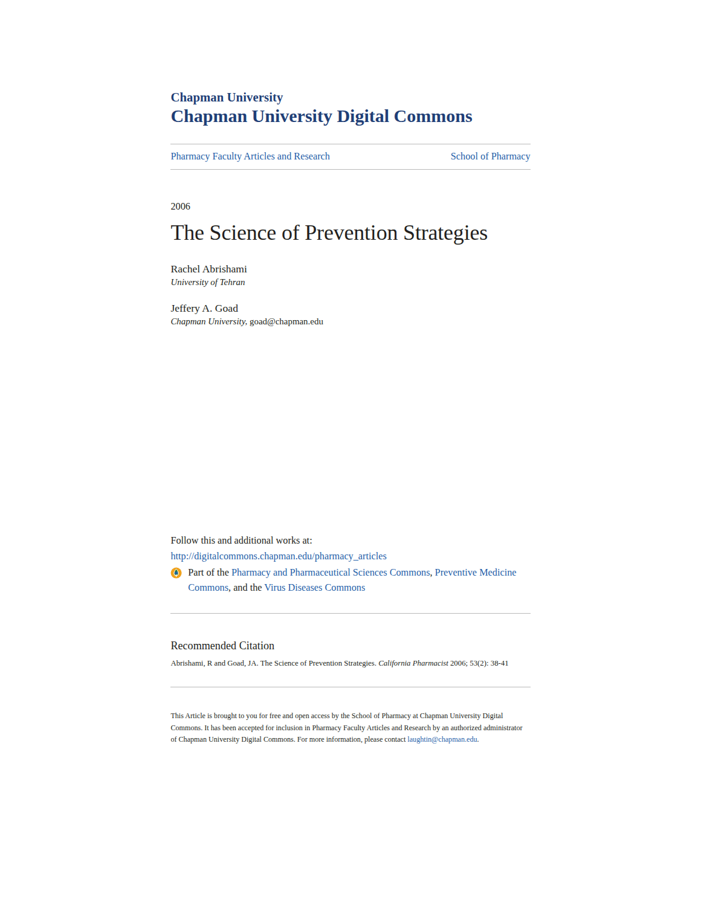Chapman University
Chapman University Digital Commons
Pharmacy Faculty Articles and Research
School of Pharmacy
2006
The Science of Prevention Strategies
Rachel Abrishami
University of Tehran
Jeffery A. Goad
Chapman University, goad@chapman.edu
Follow this and additional works at: http://digitalcommons.chapman.edu/pharmacy_articles
Part of the Pharmacy and Pharmaceutical Sciences Commons, Preventive Medicine Commons, and the Virus Diseases Commons
Recommended Citation
Abrishami, R and Goad, JA. The Science of Prevention Strategies. California Pharmacist 2006; 53(2): 38-41
This Article is brought to you for free and open access by the School of Pharmacy at Chapman University Digital Commons. It has been accepted for inclusion in Pharmacy Faculty Articles and Research by an authorized administrator of Chapman University Digital Commons. For more information, please contact laughtin@chapman.edu.